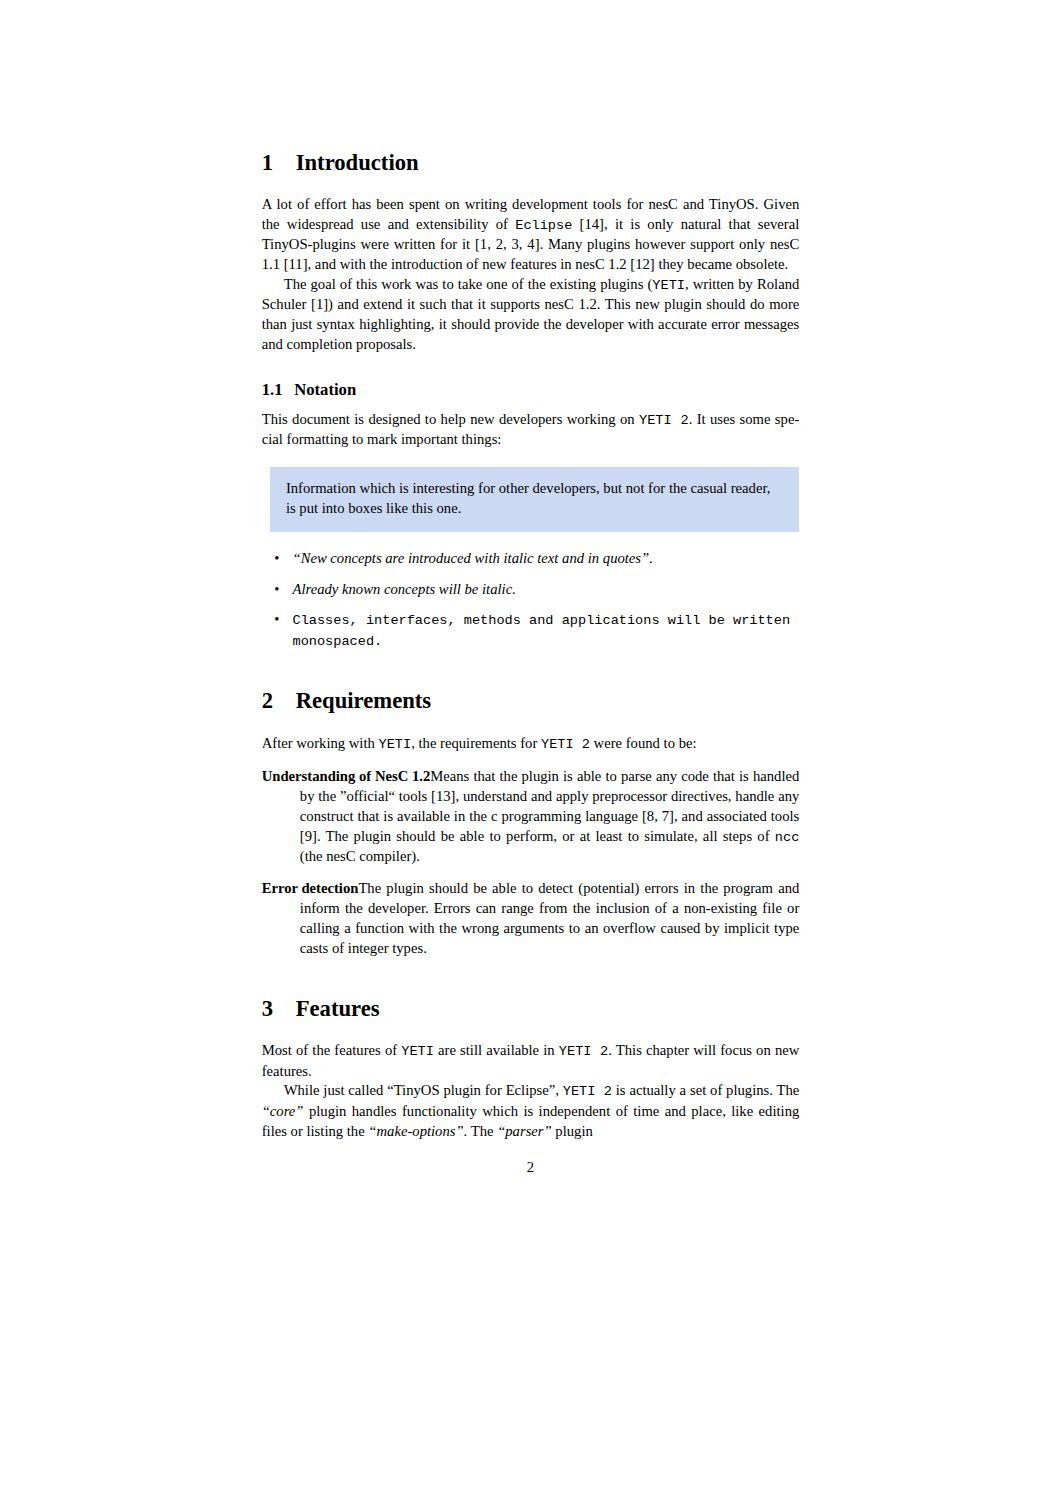1 Introduction
A lot of effort has been spent on writing development tools for nesC and TinyOS. Given the widespread use and extensibility of Eclipse [14], it is only natural that several TinyOS-plugins were written for it [1, 2, 3, 4]. Many plugins however support only nesC 1.1 [11], and with the introduction of new features in nesC 1.2 [12] they became obsolete.
The goal of this work was to take one of the existing plugins (YETI, written by Roland Schuler [1]) and extend it such that it supports nesC 1.2. This new plugin should do more than just syntax highlighting, it should provide the developer with accurate error messages and completion proposals.
1.1 Notation
This document is designed to help new developers working on YETI 2. It uses some special formatting to mark important things:
Information which is interesting for other developers, but not for the casual reader, is put into boxes like this one.
“New concepts are introduced with italic text and in quotes”.
Already known concepts will be italic.
Classes, interfaces, methods and applications will be written monospaced.
2 Requirements
After working with YETI, the requirements for YETI 2 were found to be:
Understanding of NesC 1.2
Means that the plugin is able to parse any code that is handled by the ”official“ tools [13], understand and apply preprocessor directives, handle any construct that is available in the c programming language [8, 7], and associated tools [9]. The plugin should be able to perform, or at least to simulate, all steps of ncc (the nesC compiler).
Error detection
The plugin should be able to detect (potential) errors in the program and inform the developer. Errors can range from the inclusion of a non-existing file or calling a function with the wrong arguments to an overflow caused by implicit type casts of integer types.
3 Features
Most of the features of YETI are still available in YETI 2. This chapter will focus on new features.
While just called “TinyOS plugin for Eclipse”, YETI 2 is actually a set of plugins. The “core” plugin handles functionality which is independent of time and place, like editing files or listing the “make-options”. The “parser” plugin
2